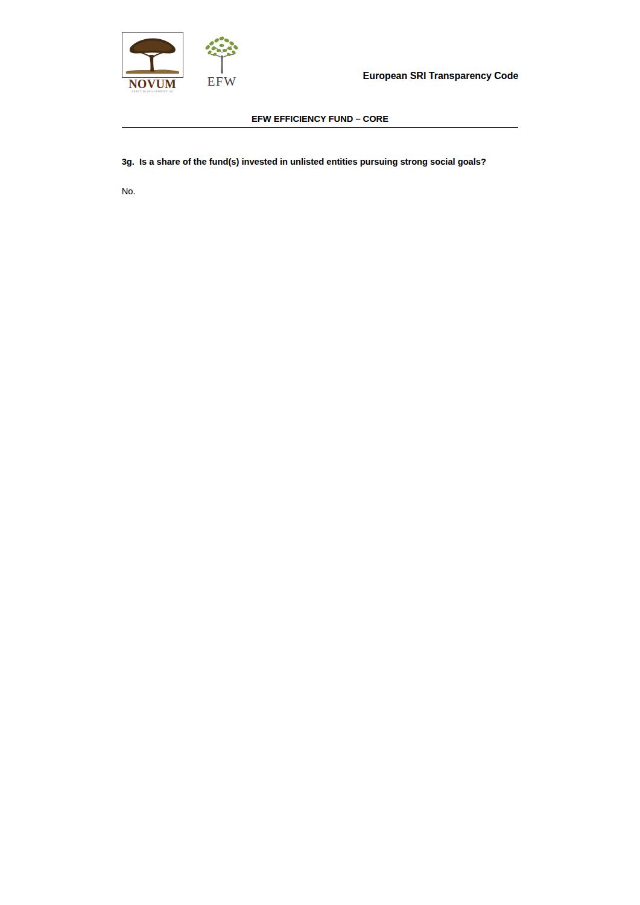NOVUM ASSET MANAGEMENT AG
EFW
European SRI Transparency Code
EFW EFFICIENCY FUND – CORE
3g. Is a share of the fund(s) invested in unlisted entities pursuing strong social goals?
No.